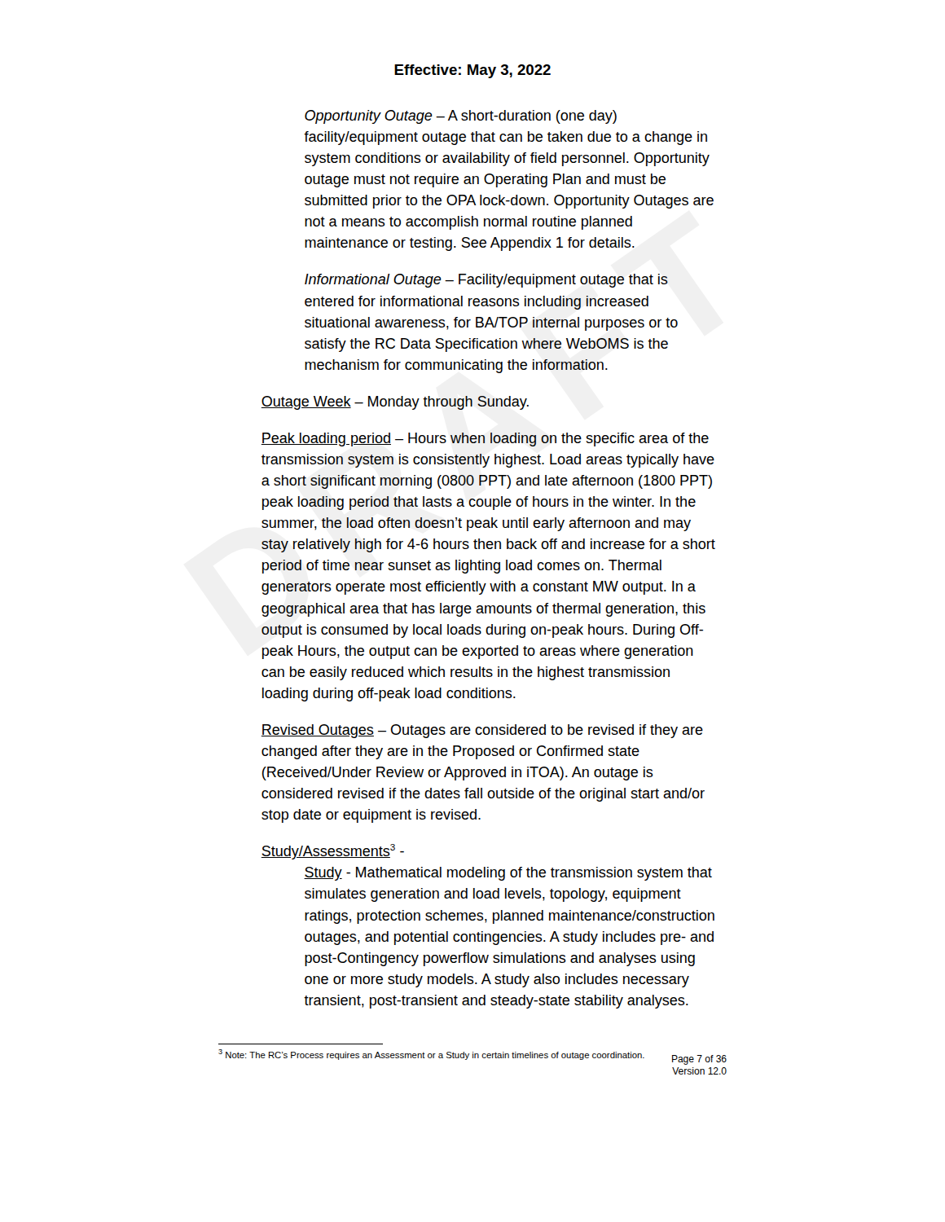DRAFT
Effective: May 3, 2022
Opportunity Outage – A short-duration (one day) facility/equipment outage that can be taken due to a change in system conditions or availability of field personnel. Opportunity outage must not require an Operating Plan and must be submitted prior to the OPA lock-down. Opportunity Outages are not a means to accomplish normal routine planned maintenance or testing. See Appendix 1 for details.
Informational Outage – Facility/equipment outage that is entered for informational reasons including increased situational awareness, for BA/TOP internal purposes or to satisfy the RC Data Specification where WebOMS is the mechanism for communicating the information.
Outage Week – Monday through Sunday.
Peak loading period – Hours when loading on the specific area of the transmission system is consistently highest. Load areas typically have a short significant morning (0800 PPT) and late afternoon (1800 PPT) peak loading period that lasts a couple of hours in the winter. In the summer, the load often doesn’t peak until early afternoon and may stay relatively high for 4-6 hours then back off and increase for a short period of time near sunset as lighting load comes on. Thermal generators operate most efficiently with a constant MW output. In a geographical area that has large amounts of thermal generation, this output is consumed by local loads during on-peak hours. During Off-peak Hours, the output can be exported to areas where generation can be easily reduced which results in the highest transmission loading during off-peak load conditions.
Revised Outages – Outages are considered to be revised if they are changed after they are in the Proposed or Confirmed state (Received/Under Review or Approved in iTOA). An outage is considered revised if the dates fall outside of the original start and/or stop date or equipment is revised.
Study/Assessments3 -
Study - Mathematical modeling of the transmission system that simulates generation and load levels, topology, equipment ratings, protection schemes, planned maintenance/construction outages, and potential contingencies. A study includes pre- and post-Contingency powerflow simulations and analyses using one or more study models. A study also includes necessary transient, post-transient and steady-state stability analyses.
3 Note: The RC’s Process requires an Assessment or a Study in certain timelines of outage coordination.
Page 7 of 36
Version 12.0